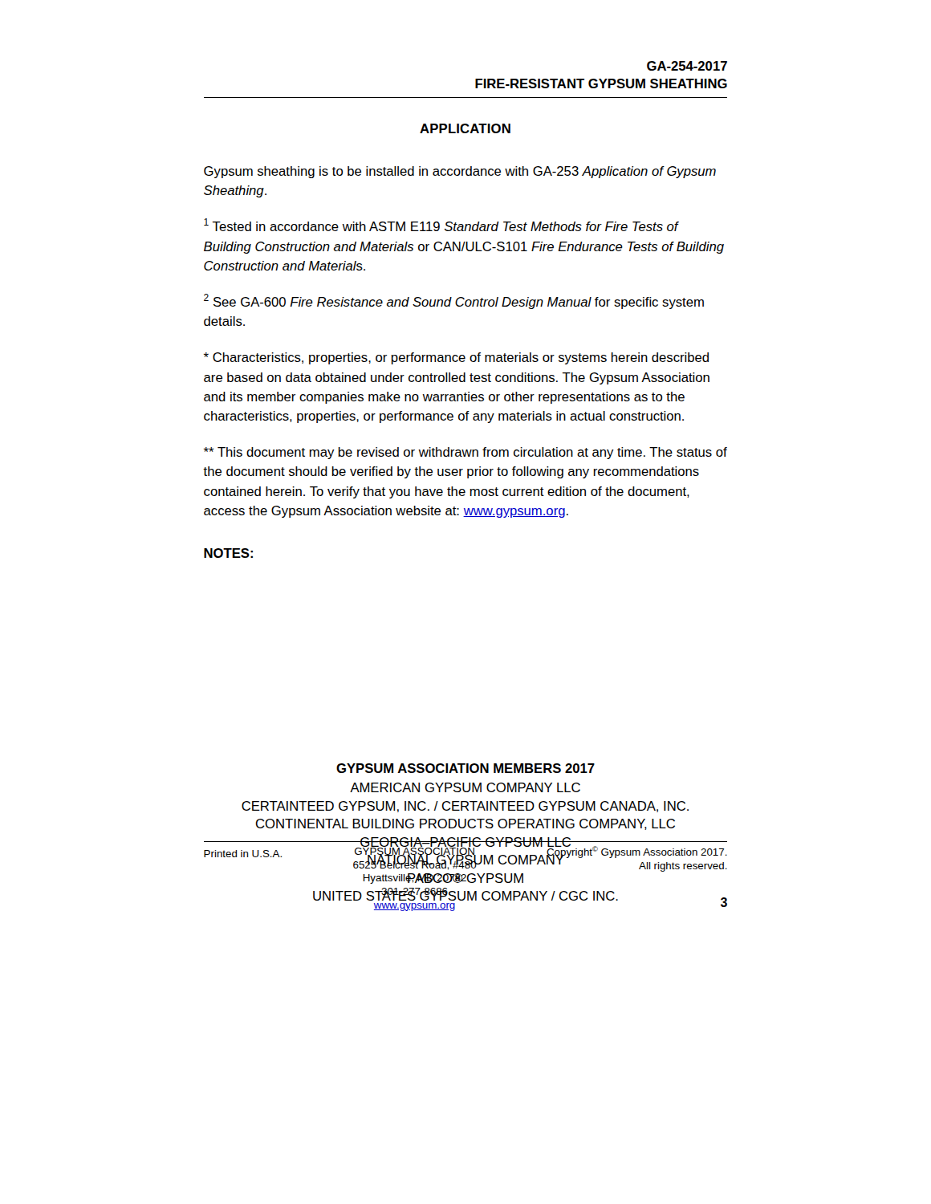GA-254-2017
FIRE-RESISTANT GYPSUM SHEATHING
APPLICATION
Gypsum sheathing is to be installed in accordance with GA-253 Application of Gypsum Sheathing.
1 Tested in accordance with ASTM E119 Standard Test Methods for Fire Tests of Building Construction and Materials or CAN/ULC-S101 Fire Endurance Tests of Building Construction and Materials.
2 See GA-600 Fire Resistance and Sound Control Design Manual for specific system details.
* Characteristics, properties, or performance of materials or systems herein described are based on data obtained under controlled test conditions. The Gypsum Association and its member companies make no warranties or other representations as to the characteristics, properties, or performance of any materials in actual construction.
** This document may be revised or withdrawn from circulation at any time. The status of the document should be verified by the user prior to following any recommendations contained herein. To verify that you have the most current edition of the document, access the Gypsum Association website at: www.gypsum.org.
NOTES:
GYPSUM ASSOCIATION MEMBERS 2017
AMERICAN GYPSUM COMPANY LLC
CERTAINTEED GYPSUM, INC. / CERTAINTEED GYPSUM CANADA, INC.
CONTINENTAL BUILDING PRODUCTS OPERATING COMPANY, LLC
GEORGIA–PACIFIC GYPSUM LLC
NATIONAL GYPSUM COMPANY
PABCO® GYPSUM
UNITED STATES GYPSUM COMPANY / CGC INC.
Printed in U.S.A.
GYPSUM ASSOCIATION
6525 Belcrest Road, #480
Hyattsville, MD 20782
301-277-8686
www.gypsum.org
Copyright© Gypsum Association 2017.
All rights reserved.
3